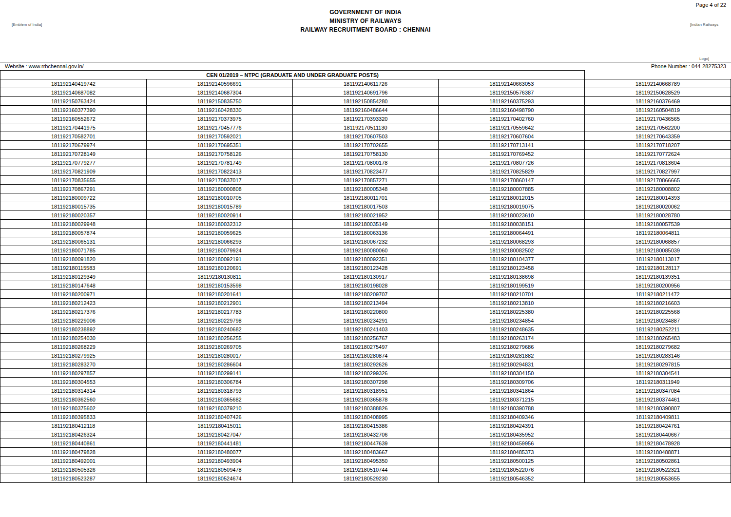Page 4 of 22
[Emblem of India]
GOVERNMENT OF INDIA
MINISTRY OF RAILWAYS
RAILWAY RECRUITMENT BOARD : CHENNAI
[Indian Railways Logo]
Website : www.rrbchennai.gov.in/
Phone Number : 044-28275323
| CEN 01/2019 – NTPC (GRADUATE AND UNDER GRADUATE POSTS) |
| 181192140419742 | 181192140596691 | 181192140611726 | 181192140663053 | 181192140668789 |
| 181192140687082 | 181192140687304 | 181192140691796 | 181192150576387 | 181192150628529 |
| 181192150763424 | 181192150835750 | 181192150854280 | 181192160375293 | 181192160376469 |
| 181192160377390 | 181192160428330 | 181192160486644 | 181192160498790 | 181192160504819 |
| 181192160552672 | 181192170373975 | 181192170393320 | 181192170402760 | 181192170436565 |
| 181192170441975 | 181192170457776 | 181192170511130 | 181192170559642 | 181192170562200 |
| 181192170582701 | 181192170592021 | 181192170607503 | 181192170607604 | 181192170643359 |
| 181192170679974 | 181192170695351 | 181192170702655 | 181192170713141 | 181192170718207 |
| 181192170728149 | 181192170758126 | 181192170758130 | 181192170769452 | 181192170772624 |
| 181192170779277 | 181192170781749 | 181192170800178 | 181192170807726 | 181192170813604 |
| 181192170821909 | 181192170822413 | 181192170823477 | 181192170825829 | 181192170827997 |
| 181192170835655 | 181192170837017 | 181192170857271 | 181192170860147 | 181192170866665 |
| 181192170867291 | 181192180000808 | 181192180005348 | 181192180007885 | 181192180008802 |
| 181192180009722 | 181192180010705 | 181192180011701 | 181192180012015 | 181192180014393 |
| 181192180015735 | 181192180015789 | 181192180017503 | 181192180019075 | 181192180020062 |
| 181192180020357 | 181192180020914 | 181192180021952 | 181192180023610 | 181192180028780 |
| 181192180029948 | 181192180032312 | 181192180035149 | 181192180038151 | 181192180057539 |
| 181192180057874 | 181192180059625 | 181192180063136 | 181192180064491 | 181192180064811 |
| 181192180065131 | 181192180066293 | 181192180067232 | 181192180068293 | 181192180068857 |
| 181192180071785 | 181192180079924 | 181192180080060 | 181192180082502 | 181192180085039 |
| 181192180091820 | 181192180092191 | 181192180092351 | 181192180104377 | 181192180113017 |
| 181192180115583 | 181192180120691 | 181192180123428 | 181192180123458 | 181192180128117 |
| 181192180129349 | 181192180130811 | 181192180130917 | 181192180138698 | 181192180139351 |
| 181192180147648 | 181192180153598 | 181192180198028 | 181192180199519 | 181192180200956 |
| 181192180200971 | 181192180201641 | 181192180209707 | 181192180210701 | 181192180211472 |
| 181192180212423 | 181192180212901 | 181192180213494 | 181192180213810 | 181192180216603 |
| 181192180217376 | 181192180217783 | 181192180220800 | 181192180225380 | 181192180225568 |
| 181192180229006 | 181192180229798 | 181192180234291 | 181192180234854 | 181192180234887 |
| 181192180238892 | 181192180240682 | 181192180241403 | 181192180248635 | 181192180252211 |
| 181192180254030 | 181192180256255 | 181192180256767 | 181192180263174 | 181192180265483 |
| 181192180268229 | 181192180269705 | 181192180275497 | 181192180279686 | 181192180279682 |
| 181192180279925 | 181192180280017 | 181192180280874 | 181192180281882 | 181192180283146 |
| 181192180283270 | 181192180286604 | 181192180292626 | 181192180294831 | 181192180297815 |
| 181192180297857 | 181192180299141 | 181192180299326 | 181192180304150 | 181192180304541 |
| 181192180304553 | 181192180306784 | 181192180307298 | 181192180309706 | 181192180311949 |
| 181192180314314 | 181192180318793 | 181192180318951 | 181192180341864 | 181192180347084 |
| 181192180362560 | 181192180365682 | 181192180365878 | 181192180371215 | 181192180374461 |
| 181192180375602 | 181192180379210 | 181192180388826 | 181192180390788 | 181192180390807 |
| 181192180395833 | 181192180407426 | 181192180408995 | 181192180409346 | 181192180409811 |
| 181192180412118 | 181192180415011 | 181192180415386 | 181192180424391 | 181192180424761 |
| 181192180426324 | 181192180427047 | 181192180432706 | 181192180435952 | 181192180440667 |
| 181192180440861 | 181192180441481 | 181192180447639 | 181192180459956 | 181192180478928 |
| 181192180479828 | 181192180480077 | 181192180483667 | 181192180485373 | 181192180488871 |
| 181192180492001 | 181192180493904 | 181192180495350 | 181192180500125 | 181192180502861 |
| 181192180505326 | 181192180509478 | 181192180510744 | 181192180522076 | 181192180522321 |
| 181192180523287 | 181192180524674 | 181192180529230 | 181192180546352 | 181192180553655 |